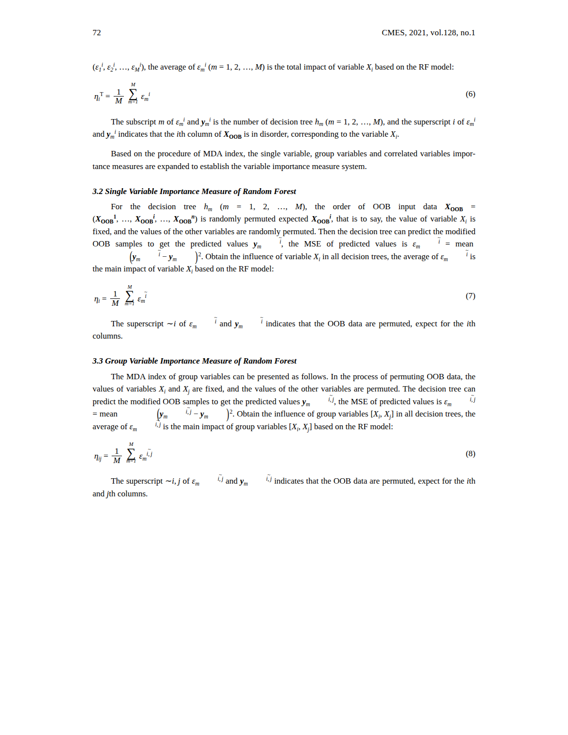72 CMES, 2021, vol.128, no.1
(ε1i, ε2i, …, εMi), the average of εmi (m = 1, 2, …, M) is the total impact of variable Xi based on the RF model:
ηiT = 1 M M∑m=1 εmi (6)
The subscript m of εmi and ymi is the number of decision tree hm (m = 1, 2, …, M), and the superscript i of εmi and ymi indicates that the ith column of XOOB is in disorder, corresponding to the variable Xi.
Based on the procedure of MDA index, the single variable, group variables and correlated variables importance measures are expanded to establish the variable importance measure system.
3.2 Single Variable Importance Measure of Random Forest
For the decision tree hm (m = 1, 2, …, M), the order of OOB input data XOOB = (XOOB1, …, XOOBi, …, XOOBn) is randomly permuted expected XOOBi, that is to say, the value of variable Xi is fixed, and the values of the other variables are randomly permuted. Then the decision tree can predict the modified OOB samples to get the predicted values ymi, the MSE of predicted values is εmi = mean (ymi − ym)2. Obtain the influence of variable Xi in all decision trees, the average of εmi is the main impact of variable Xi based on the RF model:
ηi = 1 M M∑m=1 εmi (7)
The superscript ∼i of εmi and ymi indicates that the OOB data are permuted, expect for the ith columns.
3.3 Group Variable Importance Measure of Random Forest
The MDA index of group variables can be presented as follows. In the process of permuting OOB data, the values of variables Xi and Xj are fixed, and the values of the other variables are permuted. The decision tree can predict the modified OOB samples to get the predicted values ymi, j, the MSE of predicted values is εmi, j = mean (ymi, j − ym)2. Obtain the influence of group variables [Xi, Xj] in all decision trees, the average of εmi, j is the main impact of group variables [Xi, Xj] based on the RF model:
ηij = 1 M M∑m=1 εmi, j (8)
The superscript ∼i, j of εmi, j and ymi, j indicates that the OOB data are permuted, expect for the ith and jth columns.